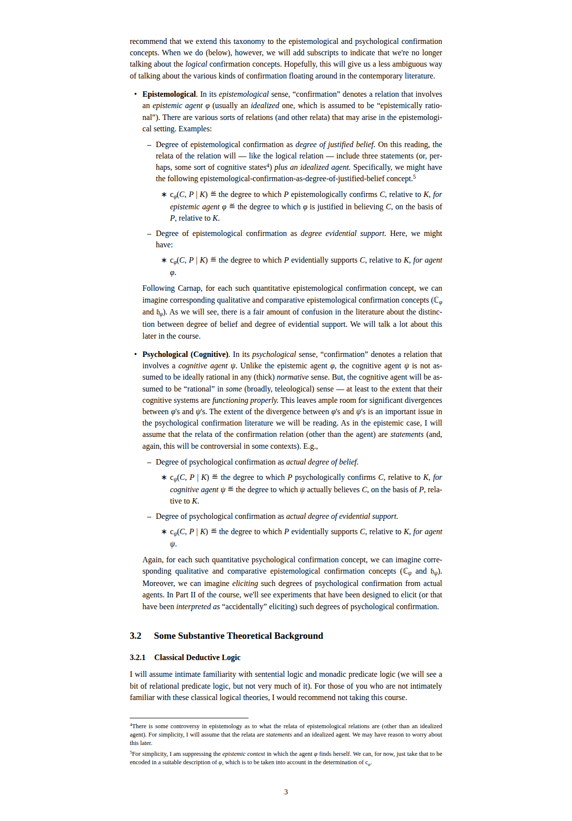recommend that we extend this taxonomy to the epistemological and psychological confirmation concepts. When we do (below), however, we will add subscripts to indicate that we're no longer talking about the logical confirmation concepts. Hopefully, this will give us a less ambiguous way of talking about the various kinds of confirmation floating around in the contemporary literature.
Epistemological. In its epistemological sense, “confirmation” denotes a relation that involves an epistemic agent φ (usually an idealized one, which is assumed to be “epistemically rational”). There are various sorts of relations (and other relata) that may arise in the epistemological setting. Examples:
Degree of epistemological confirmation as degree of justified belief. On this reading, the relata of the relation will — like the logical relation — include three statements (or, perhaps, some sort of cognitive states4) plus an idealized agent. Specifically, we might have the following epistemological-confirmation-as-degree-of-justified-belief concept.5
cφ(C, P | K) ≝ the degree to which P epistemologically confirms C, relative to K, for epistemic agent φ ≝ the degree to which φ is justified in believing C, on the basis of P, relative to K.
Degree of epistemological confirmation as degree evidential support. Here, we might have:
cφ(C, P | K) ≝ the degree to which P evidentially supports C, relative to K, for agent φ.
Following Carnap, for each such quantitative epistemological confirmation concept, we can imagine corresponding qualitative and comparative epistemological confirmation concepts (ℂφ and 𝔥φ). As we will see, there is a fair amount of confusion in the literature about the distinction between degree of belief and degree of evidential support. We will talk a lot about this later in the course.
Psychological (Cognitive). In its psychological sense, “confirmation” denotes a relation that involves a cognitive agent ψ. Unlike the epistemic agent φ, the cognitive agent ψ is not assumed to be ideally rational in any (thick) normative sense. But, the cognitive agent will be assumed to be “rational” in some (broadly, teleological) sense — at least to the extent that their cognitive systems are functioning properly. This leaves ample room for significant divergences between φ's and ψ's. The extent of the divergence between φ's and ψ's is an important issue in the psychological confirmation literature we will be reading. As in the epistemic case, I will assume that the relata of the confirmation relation (other than the agent) are statements (and, again, this will be controversial in some contexts). E.g.,
Degree of psychological confirmation as actual degree of belief.
cψ(C, P | K) ≝ the degree to which P psychologically confirms C, relative to K, for cognitive agent ψ ≝ the degree to which ψ actually believes C, on the basis of P, relative to K.
Degree of psychological confirmation as actual degree of evidential support.
cψ(C, P | K) ≝ the degree to which P evidentially supports C, relative to K, for agent ψ.
Again, for each such quantitative psychological confirmation concept, we can imagine corresponding qualitative and comparative epistemological confirmation concepts (ℂψ and 𝔥ψ). Moreover, we can imagine eliciting such degrees of psychological confirmation from actual agents. In Part II of the course, we'll see experiments that have been designed to elicit (or that have been interpreted as “accidentally” eliciting) such degrees of psychological confirmation.
3.2 Some Substantive Theoretical Background
3.2.1 Classical Deductive Logic
I will assume intimate familiarity with sentential logic and monadic predicate logic (we will see a bit of relational predicate logic, but not very much of it). For those of you who are not intimately familiar with these classical logical theories, I would recommend not taking this course.
4 There is some controversy in epistemology as to what the relata of epistemological relations are (other than an idealized agent). For simplicity, I will assume that the relata are statements and an idealized agent. We may have reason to worry about this later.
5 For simplicity, I am suppressing the epistemic context in which the agent φ finds herself. We can, for now, just take that to be encoded in a suitable description of φ, which is to be taken into account in the determination of cφ.
3